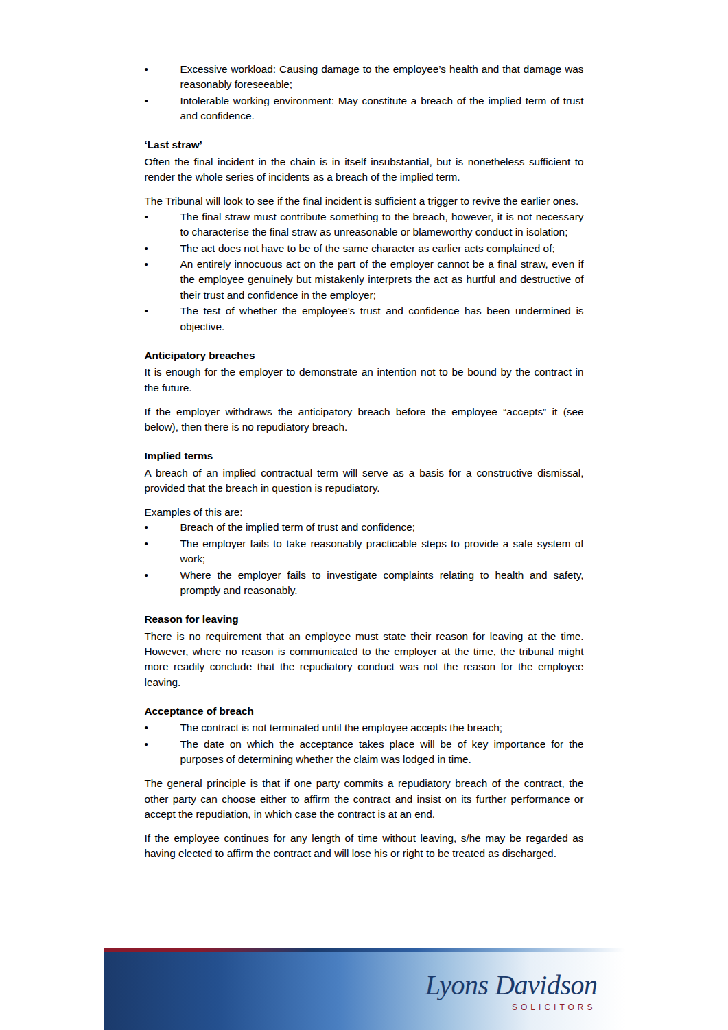Excessive workload: Causing damage to the employee’s health and that damage was reasonably foreseeable;
Intolerable working environment: May constitute a breach of the implied term of trust and confidence.
‘Last straw’
Often the final incident in the chain is in itself insubstantial, but is nonetheless sufficient to render the whole series of incidents as a breach of the implied term.
The Tribunal will look to see if the final incident is sufficient a trigger to revive the earlier ones.
The final straw must contribute something to the breach, however, it is not necessary to characterise the final straw as unreasonable or blameworthy conduct in isolation;
The act does not have to be of the same character as earlier acts complained of;
An entirely innocuous act on the part of the employer cannot be a final straw, even if the employee genuinely but mistakenly interprets the act as hurtful and destructive of their trust and confidence in the employer;
The test of whether the employee’s trust and confidence has been undermined is objective.
Anticipatory breaches
It is enough for the employer to demonstrate an intention not to be bound by the contract in the future.
If the employer withdraws the anticipatory breach before the employee “accepts” it (see below), then there is no repudiatory breach.
Implied terms
A breach of an implied contractual term will serve as a basis for a constructive dismissal, provided that the breach in question is repudiatory.
Examples of this are:
Breach of the implied term of trust and confidence;
The employer fails to take reasonably practicable steps to provide a safe system of work;
Where the employer fails to investigate complaints relating to health and safety, promptly and reasonably.
Reason for leaving
There is no requirement that an employee must state their reason for leaving at the time. However, where no reason is communicated to the employer at the time, the tribunal might more readily conclude that the repudiatory conduct was not the reason for the employee leaving.
Acceptance of breach
The contract is not terminated until the employee accepts the breach;
The date on which the acceptance takes place will be of key importance for the purposes of determining whether the claim was lodged in time.
The general principle is that if one party commits a repudiatory breach of the contract, the other party can choose either to affirm the contract and insist on its further performance or accept the repudiation, in which case the contract is at an end.
If the employee continues for any length of time without leaving, s/he may be regarded as having elected to affirm the contract and will lose his or right to be treated as discharged.
Lyons Davidson
SOLICITORS